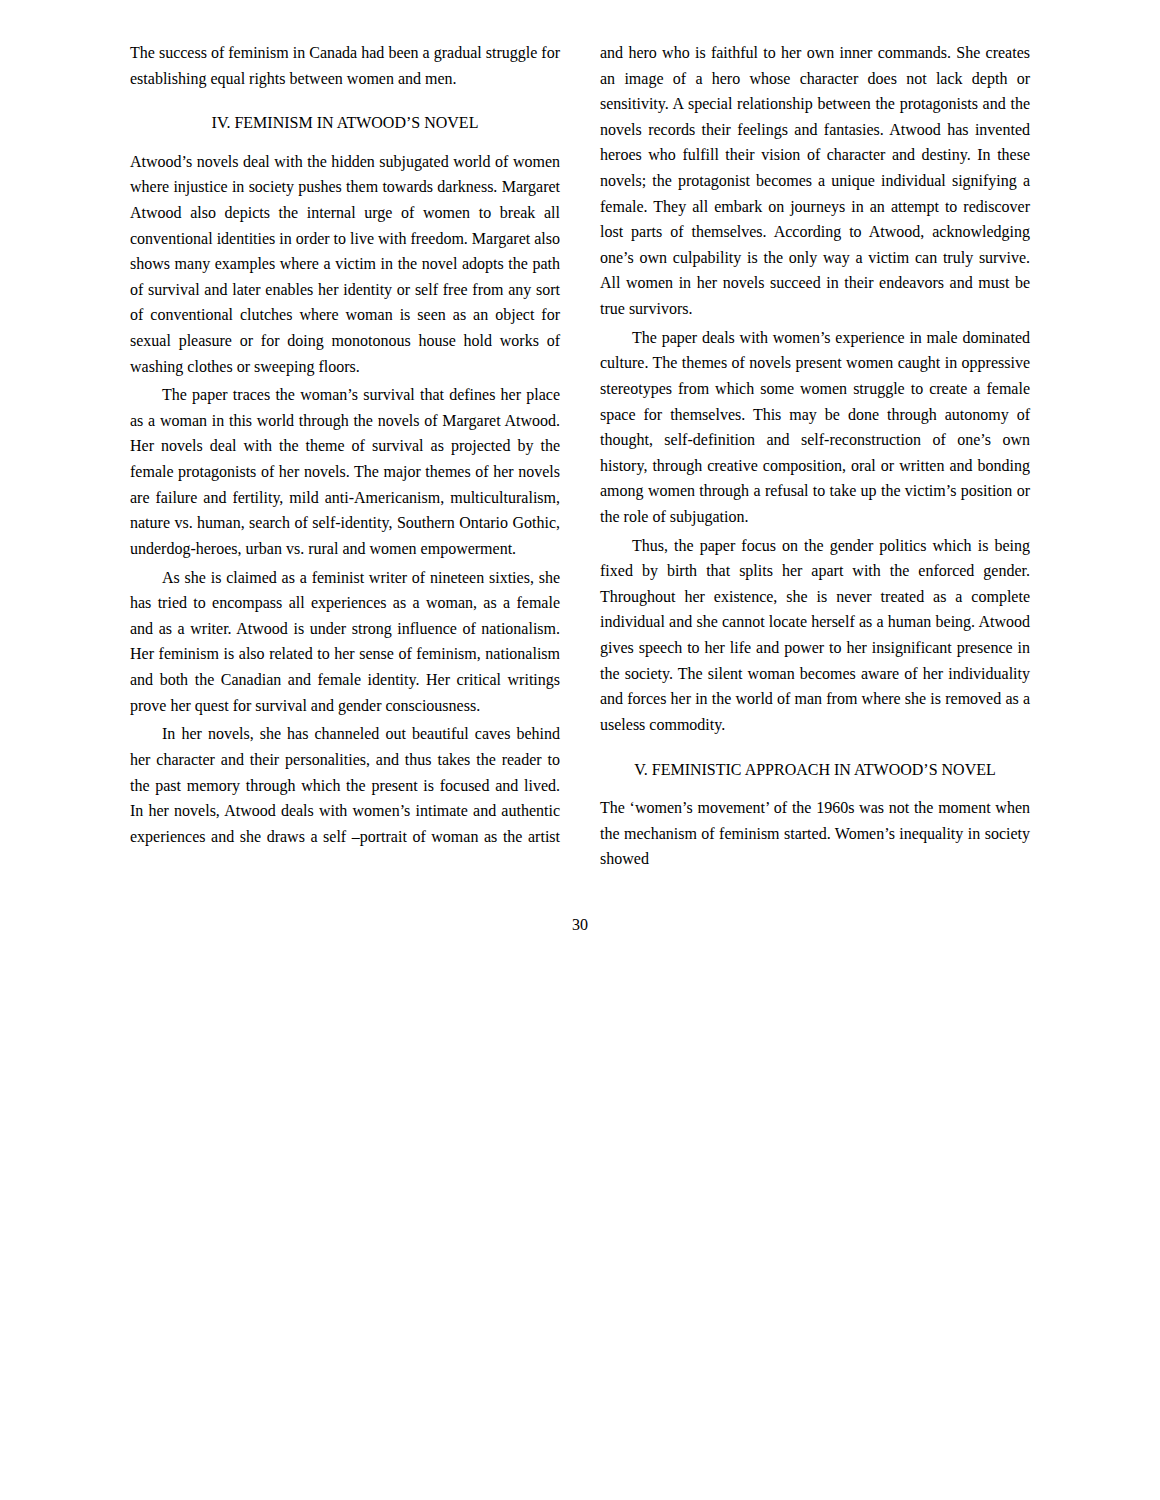The success of feminism in Canada had been a gradual struggle for establishing equal rights between women and men.
IV. Feminism in Atwood’s Novel
Atwood’s novels deal with the hidden subjugated world of women where injustice in society pushes them towards darkness. Margaret Atwood also depicts the internal urge of women to break all conventional identities in order to live with freedom. Margaret also shows many examples where a victim in the novel adopts the path of survival and later enables her identity or self free from any sort of conventional clutches where woman is seen as an object for sexual pleasure or for doing monotonous house hold works of washing clothes or sweeping floors.
The paper traces the woman’s survival that defines her place as a woman in this world through the novels of Margaret Atwood. Her novels deal with the theme of survival as projected by the female protagonists of her novels. The major themes of her novels are failure and fertility, mild anti-Americanism, multiculturalism, nature vs. human, search of self-identity, Southern Ontario Gothic, underdog-heroes, urban vs. rural and women empowerment.
As she is claimed as a feminist writer of nineteen sixties, she has tried to encompass all experiences as a woman, as a female and as a writer. Atwood is under strong influence of nationalism. Her feminism is also related to her sense of feminism, nationalism and both the Canadian and female identity. Her critical writings prove her quest for survival and gender consciousness.
In her novels, she has channeled out beautiful caves behind her character and their personalities, and thus takes the reader to the past memory through which the present is focused and lived. In her novels, Atwood deals with women’s intimate and authentic experiences and she draws a self –portrait of woman as the artist and hero who is faithful to her own inner commands. She creates an image of a hero whose character does not lack depth or sensitivity. A special relationship between the protagonists and the novels records their feelings and fantasies. Atwood has invented heroes who fulfill their vision of character and destiny. In these novels; the protagonist becomes a unique individual signifying a female. They all embark on journeys in an attempt to rediscover lost parts of themselves. According to Atwood, acknowledging one’s own culpability is the only way a victim can truly survive. All women in her novels succeed in their endeavors and must be true survivors.
The paper deals with women’s experience in male dominated culture. The themes of novels present women caught in oppressive stereotypes from which some women struggle to create a female space for themselves. This may be done through autonomy of thought, self-definition and self-reconstruction of one’s own history, through creative composition, oral or written and bonding among women through a refusal to take up the victim’s position or the role of subjugation.
Thus, the paper focus on the gender politics which is being fixed by birth that splits her apart with the enforced gender. Throughout her existence, she is never treated as a complete individual and she cannot locate herself as a human being. Atwood gives speech to her life and power to her insignificant presence in the society. The silent woman becomes aware of her individuality and forces her in the world of man from where she is removed as a useless commodity.
V. Feministic Approach in Atwood’s Novel
The ‘women’s movement’ of the 1960s was not the moment when the mechanism of feminism started. Women’s inequality in society showed
30